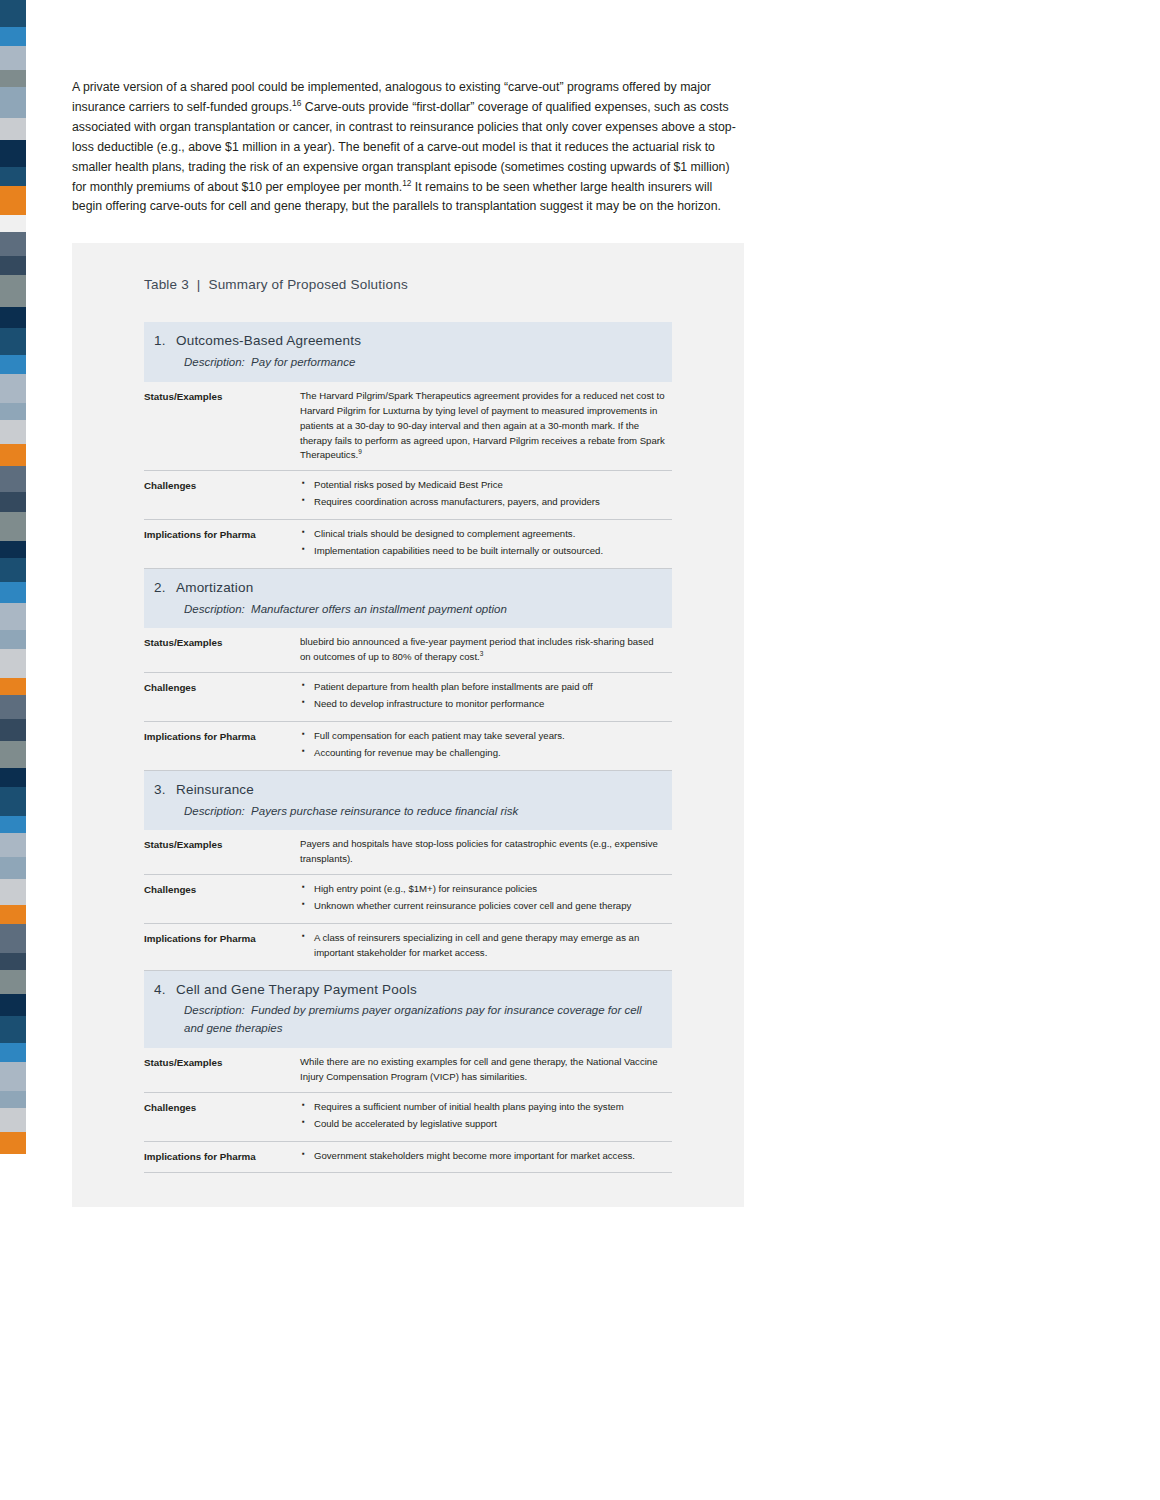A private version of a shared pool could be implemented, analogous to existing “carve-out” programs offered by major insurance carriers to self-funded groups.16 Carve-outs provide “first-dollar” coverage of qualified expenses, such as costs associated with organ transplantation or cancer, in contrast to reinsurance policies that only cover expenses above a stop-loss deductible (e.g., above $1 million in a year). The benefit of a carve-out model is that it reduces the actuarial risk to smaller health plans, trading the risk of an expensive organ transplant episode (sometimes costing upwards of $1 million) for monthly premiums of about $10 per employee per month.12 It remains to be seen whether large health insurers will begin offering carve-outs for cell and gene therapy, but the parallels to transplantation suggest it may be on the horizon.
Table 3 | Summary of Proposed Solutions
| 1. Outcomes-Based Agreements Description: Pay for performance |
| Status/Examples | The Harvard Pilgrim/Spark Therapeutics agreement provides for a reduced net cost to Harvard Pilgrim for Luxturna by tying level of payment to measured improvements in patients at a 30-day to 90-day interval and then again at a 30-month mark. If the therapy fails to perform as agreed upon, Harvard Pilgrim receives a rebate from Spark Therapeutics. 9 |
| Challenges | Potential risks posed by Medicaid Best Price Requires coordination across manufacturers, payers, and providers |
| Implications for Pharma | Clinical trials should be designed to complement agreements. Implementation capabilities need to be built internally or outsourced. |
| 2. Amortization Description: Manufacturer offers an installment payment option |
| Status/Examples | bluebird bio announced a five-year payment period that includes risk-sharing based on outcomes of up to 80% of therapy cost. 3 |
| Challenges | Patient departure from health plan before installments are paid off Need to develop infrastructure to monitor performance |
| Implications for Pharma | Full compensation for each patient may take several years. Accounting for revenue may be challenging. |
| 3. Reinsurance Description: Payers purchase reinsurance to reduce financial risk |
| Status/Examples | Payers and hospitals have stop-loss policies for catastrophic events (e.g., expensive transplants). |
| Challenges | High entry point (e.g., $1M+) for reinsurance policies Unknown whether current reinsurance policies cover cell and gene therapy |
| Implications for Pharma | A class of reinsurers specializing in cell and gene therapy may emerge as an important stakeholder for market access. |
| 4. Cell and Gene Therapy Payment Pools Description: Funded by premiums payer organizations pay for insurance coverage for cell and gene therapies |
| Status/Examples | While there are no existing examples for cell and gene therapy, the National Vaccine Injury Compensation Program (VICP) has similarities. |
| Challenges | Requires a sufficient number of initial health plans paying into the system Could be accelerated by legislative support |
| Implications for Pharma | Government stakeholders might become more important for market access. |
SELL’N GENE THERAPIES
eversanaconsulting.com
9